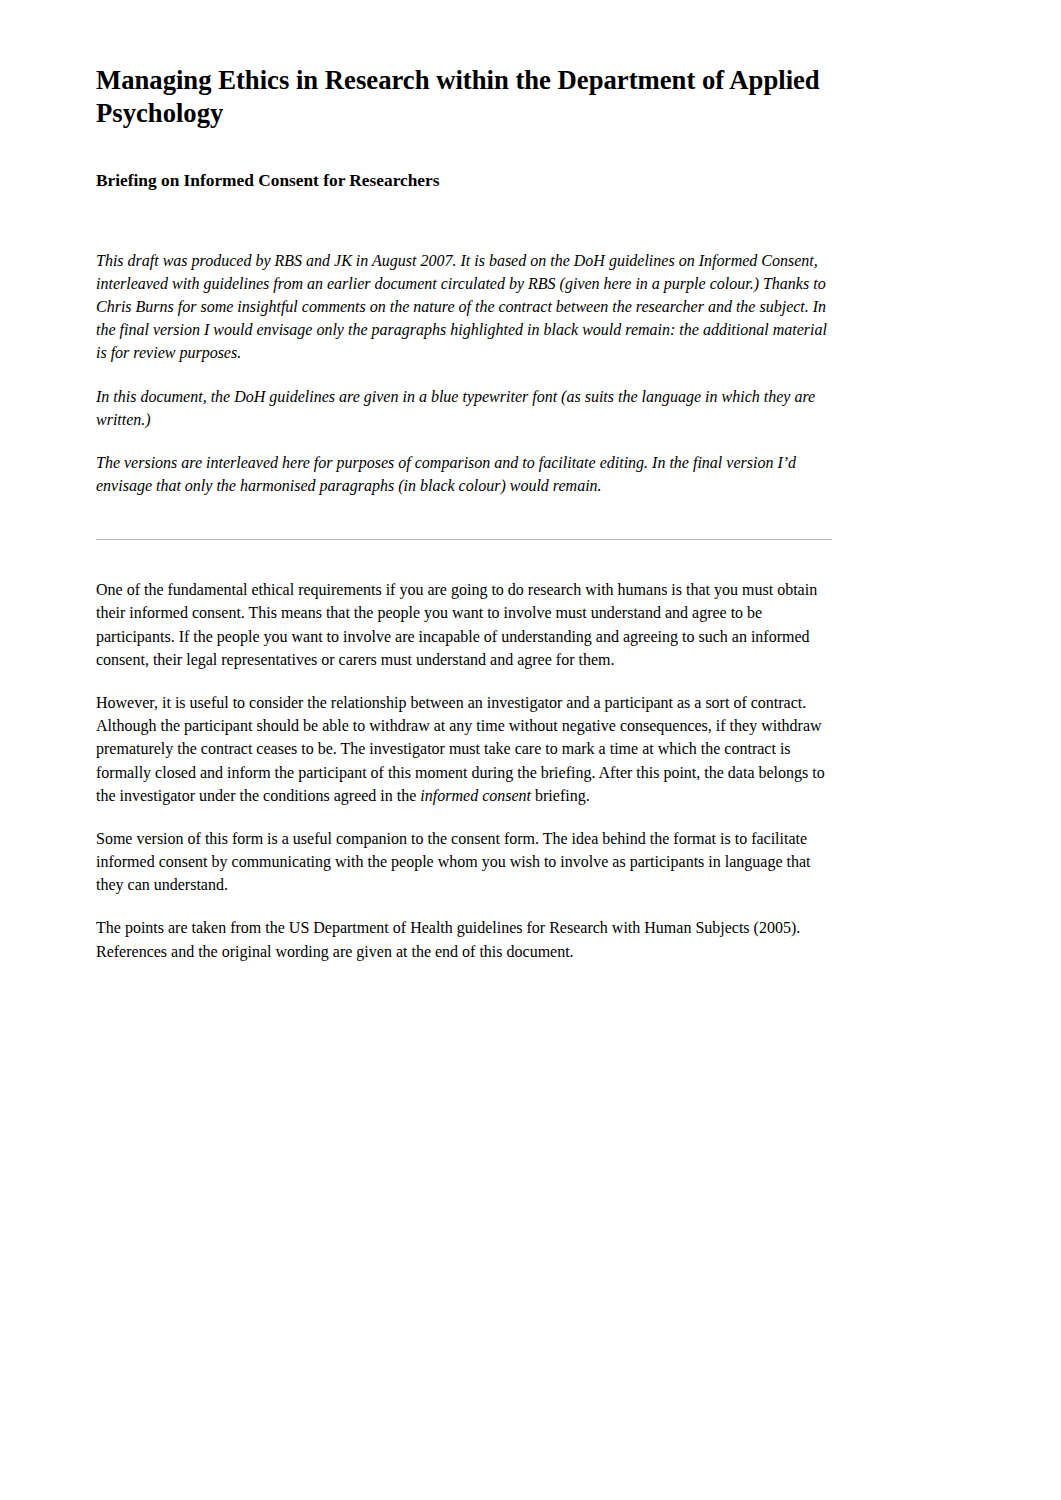Managing Ethics in Research within the Department of Applied Psychology
Briefing on Informed Consent for Researchers
This draft was produced by RBS and JK in August 2007. It is based on the DoH guidelines on Informed Consent, interleaved with guidelines from an earlier document circulated by RBS (given here in a purple colour.) Thanks to Chris Burns for some insightful comments on the nature of the contract between the researcher and the subject. In the final version I would envisage only the paragraphs highlighted in black would remain: the additional material is for review purposes.
In this document, the DoH guidelines are given in a blue typewriter font (as suits the language in which they are written.)
The versions are interleaved here for purposes of comparison and to facilitate editing. In the final version Iʼd envisage that only the harmonised paragraphs (in black colour) would remain.
One of the fundamental ethical requirements if you are going to do research with humans is that you must obtain their informed consent. This means that the people you want to involve must understand and agree to be participants. If the people you want to involve are incapable of understanding and agreeing to such an informed consent, their legal representatives or carers must understand and agree for them.
However, it is useful to consider the relationship between an investigator and a participant as a sort of contract. Although the participant should be able to withdraw at any time without negative consequences, if they withdraw prematurely the contract ceases to be. The investigator must take care to mark a time at which the contract is formally closed and inform the participant of this moment during the briefing. After this point, the data belongs to the investigator under the conditions agreed in the informed consent briefing.
Some version of this form is a useful companion to the consent form. The idea behind the format is to facilitate informed consent by communicating with the people whom you wish to involve as participants in language that they can understand.
The points are taken from the US Department of Health guidelines for Research with Human Subjects (2005). References and the original wording are given at the end of this document.